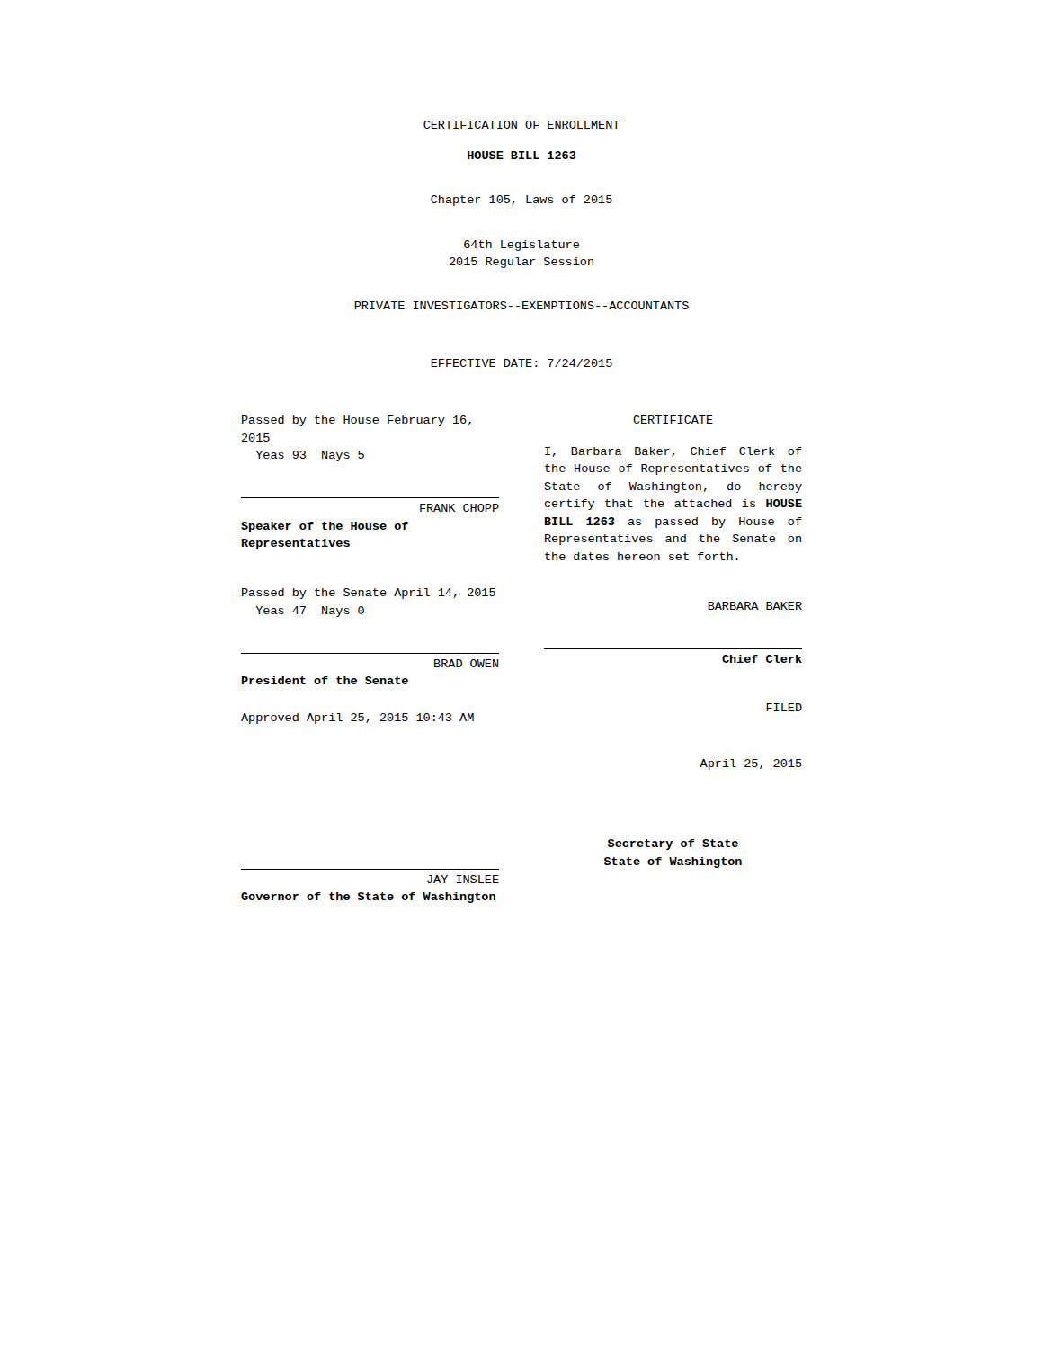CERTIFICATION OF ENROLLMENT
HOUSE BILL 1263
Chapter 105, Laws of 2015
64th Legislature
2015 Regular Session
PRIVATE INVESTIGATORS--EXEMPTIONS--ACCOUNTANTS
EFFECTIVE DATE: 7/24/2015
Passed by the House February 16, 2015
Yeas 93 Nays 5
FRANK CHOPP
Speaker of the House of Representatives
Passed by the Senate April 14, 2015
Yeas 47 Nays 0
BRAD OWEN
President of the Senate
Approved April 25, 2015 10:43 AM
CERTIFICATE
I, Barbara Baker, Chief Clerk of the House of Representatives of the State of Washington, do hereby certify that the attached is HOUSE BILL 1263 as passed by House of Representatives and the Senate on the dates hereon set forth.
BARBARA BAKER
Chief Clerk
FILED
April 25, 2015
JAY INSLEE
Governor of the State of Washington
Secretary of State
State of Washington